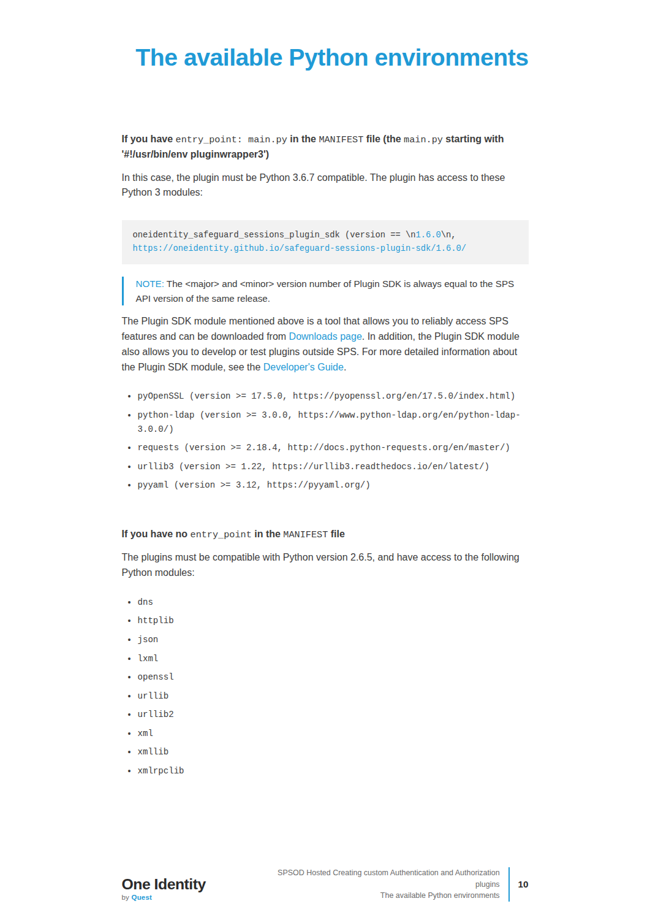The available Python environments
If you have entry_point: main.py in the MANIFEST file (the main.py starting with '#!/usr/bin/env pluginwrapper3')
In this case, the plugin must be Python 3.6.7 compatible. The plugin has access to these Python 3 modules:
oneidentity_safeguard_sessions_plugin_sdk (version == \n1.6.0\n,
https://oneidentity.github.io/safeguard-sessions-plugin-sdk/1.6.0/
NOTE: The <major> and <minor> version number of Plugin SDK is always equal to the SPS API version of the same release.
The Plugin SDK module mentioned above is a tool that allows you to reliably access SPS features and can be downloaded from Downloads page. In addition, the Plugin SDK module also allows you to develop or test plugins outside SPS. For more detailed information about the Plugin SDK module, see the Developer's Guide.
pyOpenSSL (version >= 17.5.0, https://pyopenssl.org/en/17.5.0/index.html)
python-ldap (version >= 3.0.0, https://www.python-ldap.org/en/python-ldap-3.0.0/)
requests (version >= 2.18.4, http://docs.python-requests.org/en/master/)
urllib3 (version >= 1.22, https://urllib3.readthedocs.io/en/latest/)
pyyaml (version >= 3.12, https://pyyaml.org/)
If you have no entry_point in the MANIFEST file
The plugins must be compatible with Python version 2.6.5, and have access to the following Python modules:
dns
httplib
json
lxml
openssl
urllib
urllib2
xml
xmllib
xmlrpclib
One Identity
by Quest
SPSOD Hosted Creating custom Authentication and Authorization plugins The available Python environments
10